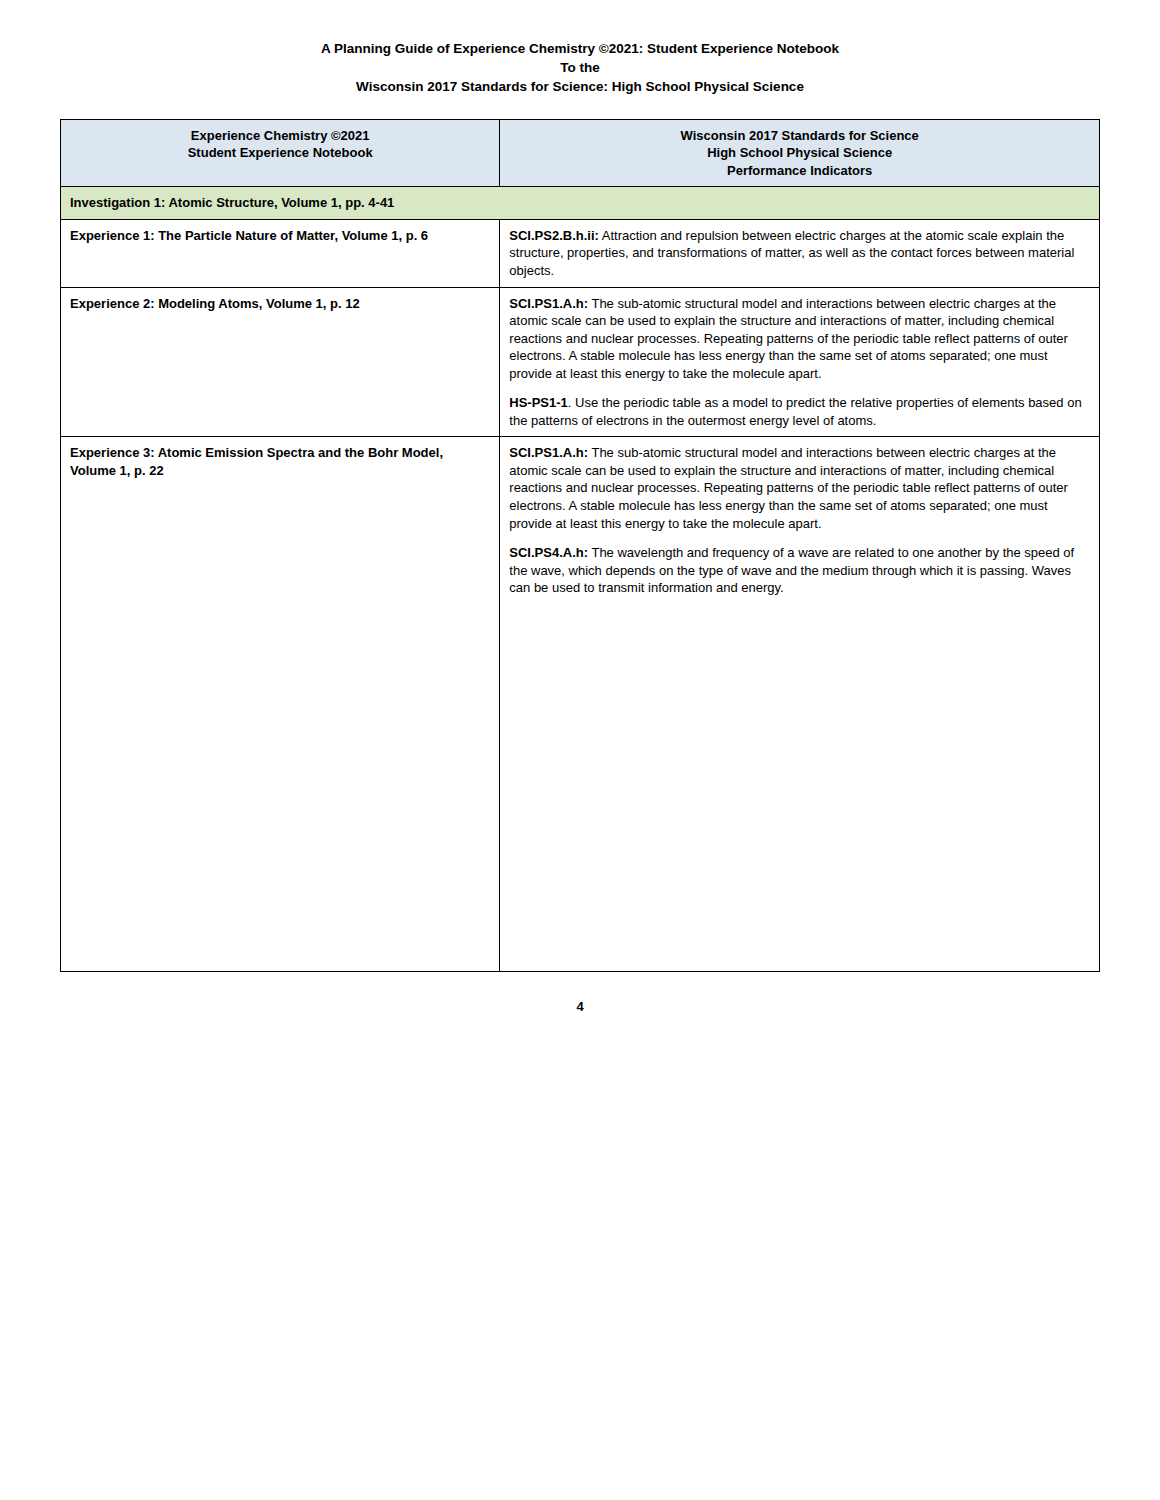A Planning Guide of Experience Chemistry ©2021: Student Experience Notebook
To the
Wisconsin 2017 Standards for Science: High School Physical Science
| Experience Chemistry ©2021 Student Experience Notebook | Wisconsin 2017 Standards for Science High School Physical Science Performance Indicators |
| --- | --- |
| Investigation 1: Atomic Structure, Volume 1, pp. 4-41 |
| Experience 1: The Particle Nature of Matter, Volume 1, p. 6 | SCI.PS2.B.h.ii: Attraction and repulsion between electric charges at the atomic scale explain the structure, properties, and transformations of matter, as well as the contact forces between material objects. |
| Experience 2: Modeling Atoms, Volume 1, p. 12 | SCI.PS1.A.h: The sub-atomic structural model and interactions between electric charges at the atomic scale can be used to explain the structure and interactions of matter, including chemical reactions and nuclear processes. Repeating patterns of the periodic table reflect patterns of outer electrons. A stable molecule has less energy than the same set of atoms separated; one must provide at least this energy to take the molecule apart. HS-PS1-1 . Use the periodic table as a model to predict the relative properties of elements based on the patterns of electrons in the outermost energy level of atoms. |
| Experience 3: Atomic Emission Spectra and the Bohr Model, Volume 1, p. 22 | SCI.PS1.A.h: The sub-atomic structural model and interactions between electric charges at the atomic scale can be used to explain the structure and interactions of matter, including chemical reactions and nuclear processes. Repeating patterns of the periodic table reflect patterns of outer electrons. A stable molecule has less energy than the same set of atoms separated; one must provide at least this energy to take the molecule apart. SCI.PS4.A.h: The wavelength and frequency of a wave are related to one another by the speed of the wave, which depends on the type of wave and the medium through which it is passing. Waves can be used to transmit information and energy. |
4